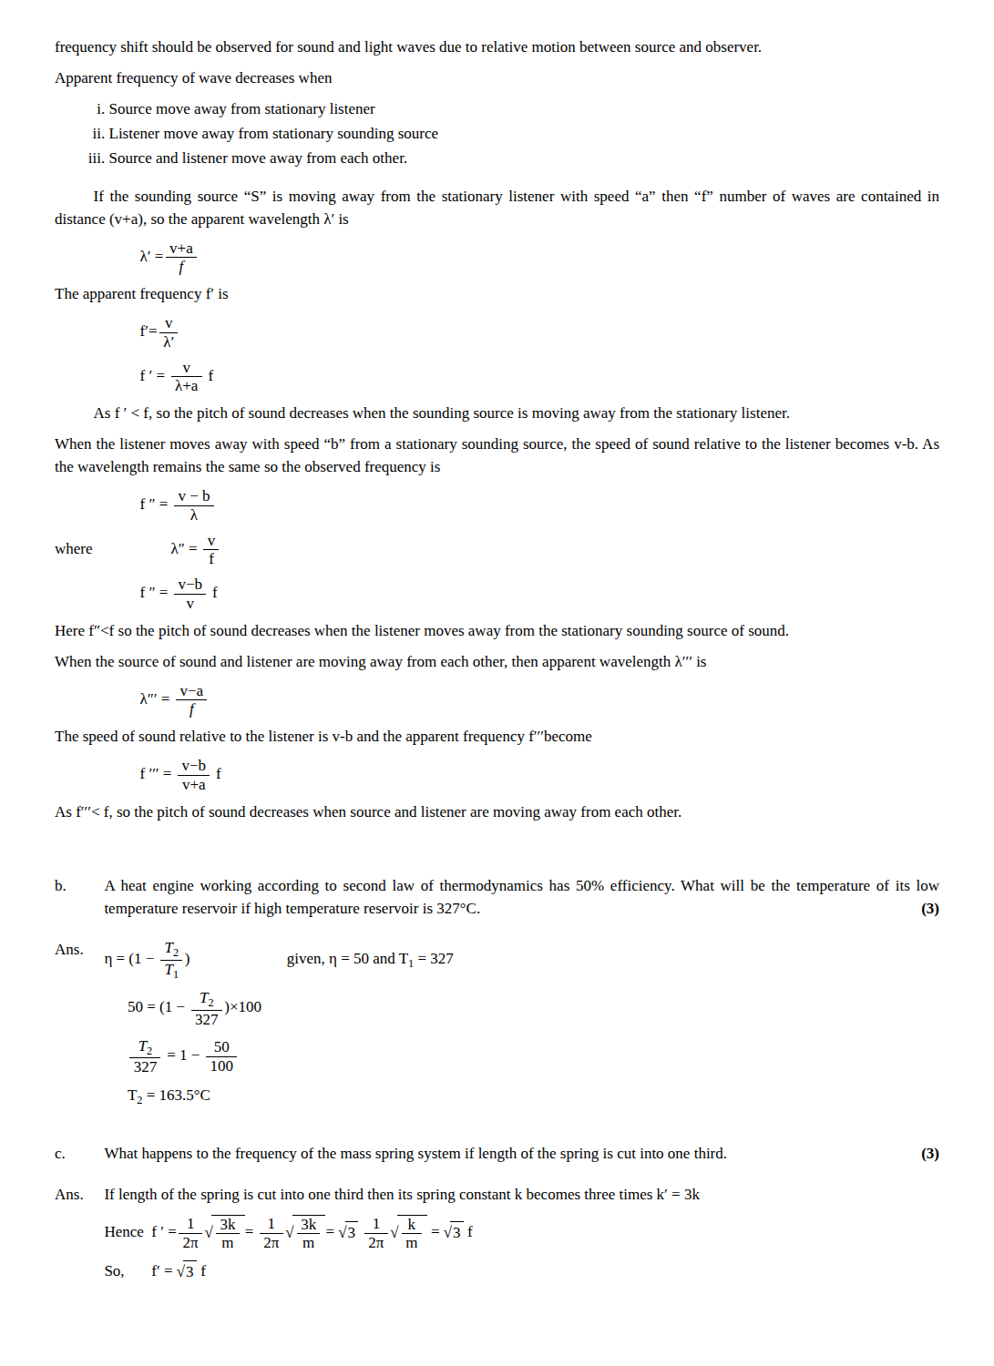frequency shift should be observed for sound and light waves due to relative motion between source and observer.
Apparent frequency of wave decreases when
Source move away from stationary listener
Listener move away from stationary sounding source
Source and listener move away from each other.
If the sounding source “S” is moving away from the stationary listener with speed “a” then “f” number of waves are contained in distance (v+a), so the apparent wavelength λ′ is
λ′ =v+a f
The apparent frequency f′ is
f′=vλ′
f ′ = vλ+a f
As f ′ < f, so the pitch of sound decreases when the sounding source is moving away from the stationary listener.
When the listener moves away with speed “b” from a stationary sounding source, the speed of sound relative to the listener becomes v-b. As the wavelength remains the same so the observed frequency is
f ″ = v − b λ
where
λ″ = vf
f ″ = v−b v f
Here f″<f so the pitch of sound decreases when the listener moves away from the stationary sounding source of sound.
When the source of sound and listener are moving away from each other, then apparent wavelength λ′′′ is
λ″′ = v−a f
The speed of sound relative to the listener is v-b and the apparent frequency f′′′become
f ′′′ = v−b v+a f
As f′′′< f, so the pitch of sound decreases when source and listener are moving away from each other.
b.
A heat engine working according to second law of thermodynamics has 50% efficiency. What will be the temperature of its low temperature reservoir if high temperature reservoir is 327°C. (3)
Ans.
η = (1 − T2 T1) given, η = 50 and T1 = 327
50 = (1 − T2327)×100
T2327 = 1 − 50100
T2 = 163.5°C
c.
What happens to the frequency of the mass spring system if length of the spring is cut into one third. (3)
Ans.
If length of the spring is cut into one third then its spring constant k becomes three times k′ = 3k
Hence f ′ =12π√3k m= 12π√3k m= √3 12π√km = √3 f
So, f′ = √3 f